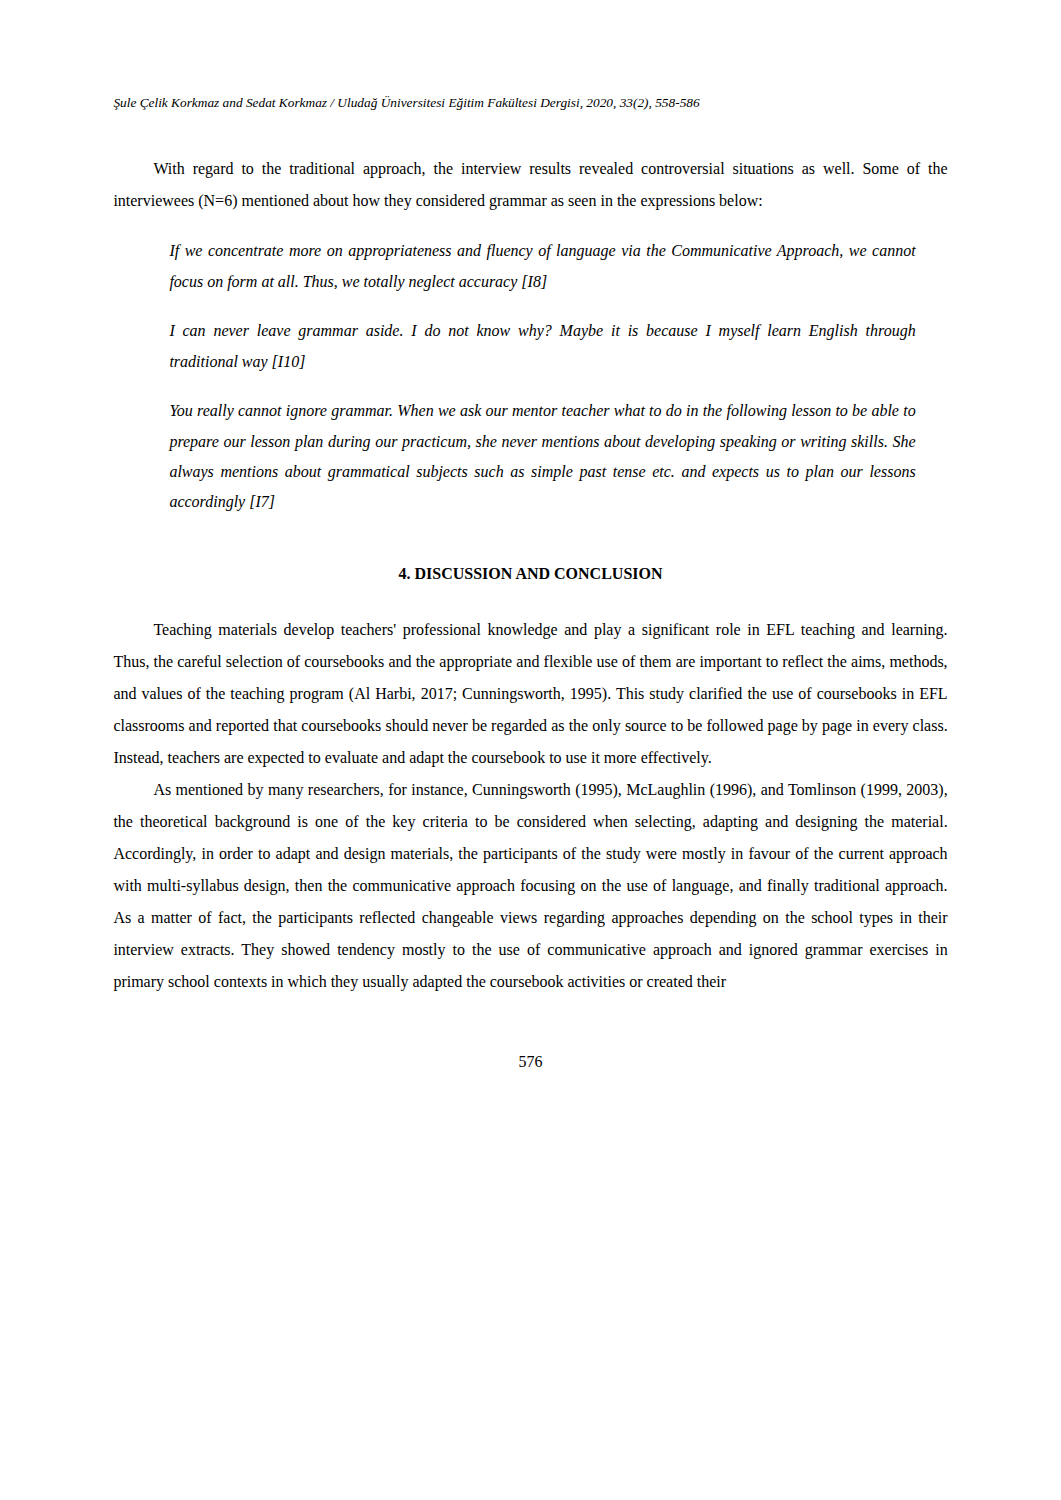Şule Çelik Korkmaz and Sedat Korkmaz / Uludağ Üniversitesi Eğitim Fakültesi Dergisi, 2020, 33(2), 558-586
With regard to the traditional approach, the interview results revealed controversial situations as well. Some of the interviewees (N=6) mentioned about how they considered grammar as seen in the expressions below:
If we concentrate more on appropriateness and fluency of language via the Communicative Approach, we cannot focus on form at all. Thus, we totally neglect accuracy [I8]
I can never leave grammar aside. I do not know why? Maybe it is because I myself learn English through traditional way [I10]
You really cannot ignore grammar. When we ask our mentor teacher what to do in the following lesson to be able to prepare our lesson plan during our practicum, she never mentions about developing speaking or writing skills. She always mentions about grammatical subjects such as simple past tense etc. and expects us to plan our lessons accordingly [I7]
4. DISCUSSION AND CONCLUSION
Teaching materials develop teachers' professional knowledge and play a significant role in EFL teaching and learning. Thus, the careful selection of coursebooks and the appropriate and flexible use of them are important to reflect the aims, methods, and values of the teaching program (Al Harbi, 2017; Cunningsworth, 1995). This study clarified the use of coursebooks in EFL classrooms and reported that coursebooks should never be regarded as the only source to be followed page by page in every class. Instead, teachers are expected to evaluate and adapt the coursebook to use it more effectively.
As mentioned by many researchers, for instance, Cunningsworth (1995), McLaughlin (1996), and Tomlinson (1999, 2003), the theoretical background is one of the key criteria to be considered when selecting, adapting and designing the material. Accordingly, in order to adapt and design materials, the participants of the study were mostly in favour of the current approach with multi-syllabus design, then the communicative approach focusing on the use of language, and finally traditional approach. As a matter of fact, the participants reflected changeable views regarding approaches depending on the school types in their interview extracts. They showed tendency mostly to the use of communicative approach and ignored grammar exercises in primary school contexts in which they usually adapted the coursebook activities or created their
576